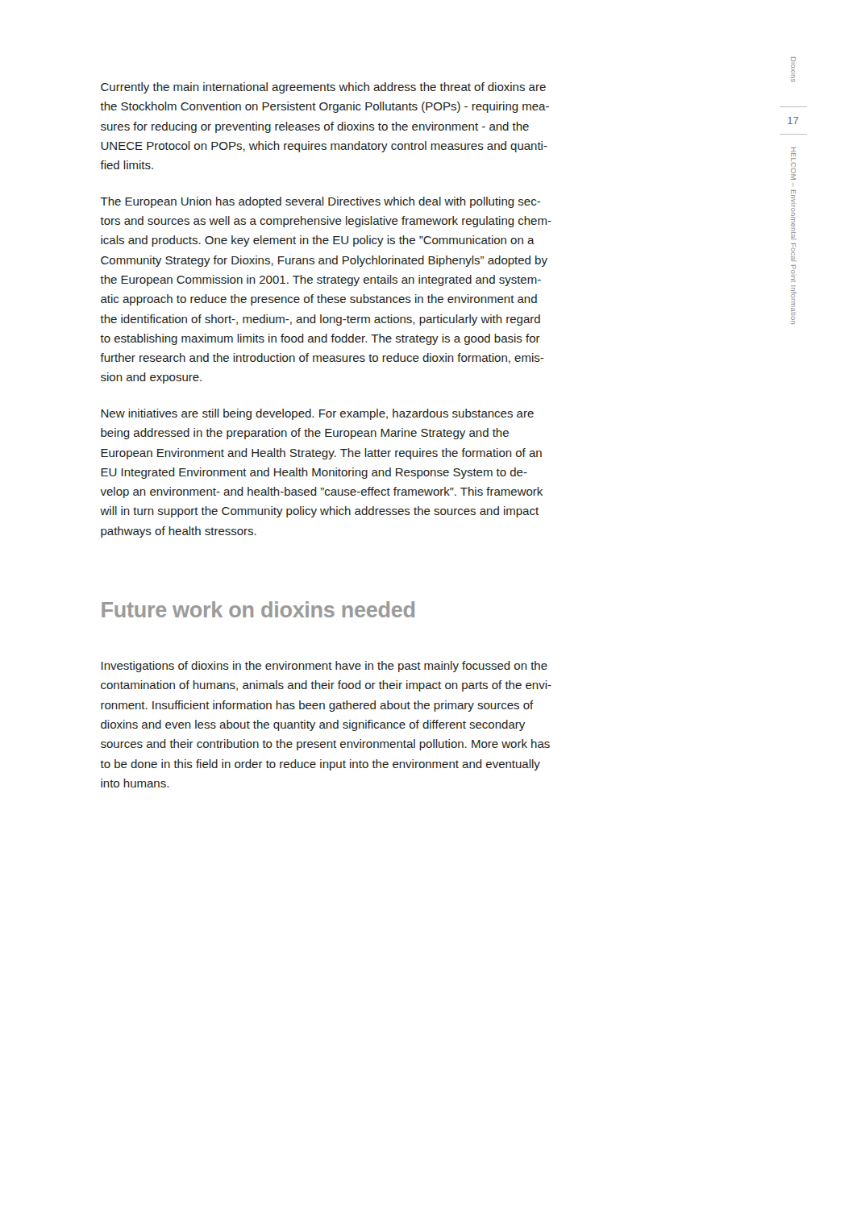Dioxins
17
HELCOM – Environmental Focal Point Information
Currently the main international agreements which address the threat of dioxins are the Stockholm Convention on Persistent Organic Pollutants (POPs) - requiring measures for reducing or preventing releases of dioxins to the environment - and the UNECE Protocol on POPs, which requires mandatory control measures and quantified limits.
The European Union has adopted several Directives which deal with polluting sectors and sources as well as a comprehensive legislative framework regulating chemicals and products. One key element in the EU policy is the ”Communication on a Community Strategy for Dioxins, Furans and Polychlorinated Biphenyls” adopted by the European Commission in 2001. The strategy entails an integrated and systematic approach to reduce the presence of these substances in the environment and the identification of short-, medium-, and long-term actions, particularly with regard to establishing maximum limits in food and fodder. The strategy is a good basis for further research and the introduction of measures to reduce dioxin formation, emission and exposure.
New initiatives are still being developed. For example, hazardous substances are being addressed in the preparation of the European Marine Strategy and the European Environment and Health Strategy. The latter requires the formation of an EU Integrated Environment and Health Monitoring and Response System to develop an environment- and health-based ”cause-effect framework”. This framework will in turn support the Community policy which addresses the sources and impact pathways of health stressors.
Future work on dioxins needed
Investigations of dioxins in the environment have in the past mainly focussed on the contamination of humans, animals and their food or their impact on parts of the environment. Insufficient information has been gathered about the primary sources of dioxins and even less about the quantity and significance of different secondary sources and their contribution to the present environmental pollution. More work has to be done in this field in order to reduce input into the environment and eventually into humans.